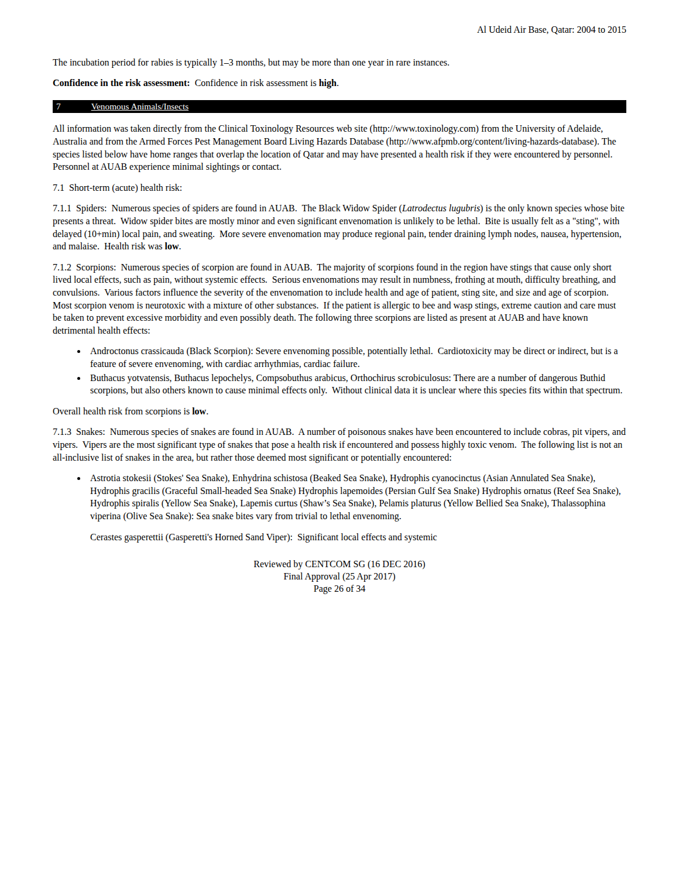Al Udeid Air Base, Qatar: 2004 to 2015
The incubation period for rabies is typically 1–3 months, but may be more than one year in rare instances.
Confidence in the risk assessment: Confidence in risk assessment is high.
7 Venomous Animals/Insects
All information was taken directly from the Clinical Toxinology Resources web site (http://www.toxinology.com) from the University of Adelaide, Australia and from the Armed Forces Pest Management Board Living Hazards Database (http://www.afpmb.org/content/living-hazards-database). The species listed below have home ranges that overlap the location of Qatar and may have presented a health risk if they were encountered by personnel. Personnel at AUAB experience minimal sightings or contact.
7.1 Short-term (acute) health risk:
7.1.1 Spiders: Numerous species of spiders are found in AUAB. The Black Widow Spider (Latrodectus lugubris) is the only known species whose bite presents a threat. Widow spider bites are mostly minor and even significant envenomation is unlikely to be lethal. Bite is usually felt as a "sting", with delayed (10+min) local pain, and sweating. More severe envenomation may produce regional pain, tender draining lymph nodes, nausea, hypertension, and malaise. Health risk was low.
7.1.2 Scorpions: Numerous species of scorpion are found in AUAB. The majority of scorpions found in the region have stings that cause only short lived local effects, such as pain, without systemic effects. Serious envenomations may result in numbness, frothing at mouth, difficulty breathing, and convulsions. Various factors influence the severity of the envenomation to include health and age of patient, sting site, and size and age of scorpion. Most scorpion venom is neurotoxic with a mixture of other substances. If the patient is allergic to bee and wasp stings, extreme caution and care must be taken to prevent excessive morbidity and even possibly death. The following three scorpions are listed as present at AUAB and have known detrimental health effects:
Androctonus crassicauda (Black Scorpion): Severe envenoming possible, potentially lethal. Cardiotoxicity may be direct or indirect, but is a feature of severe envenoming, with cardiac arrhythmias, cardiac failure.
Buthacus yotvatensis, Buthacus lepochelys, Compsobuthus arabicus, Orthochirus scrobiculosus: There are a number of dangerous Buthid scorpions, but also others known to cause minimal effects only. Without clinical data it is unclear where this species fits within that spectrum.
Overall health risk from scorpions is low.
7.1.3 Snakes: Numerous species of snakes are found in AUAB. A number of poisonous snakes have been encountered to include cobras, pit vipers, and vipers. Vipers are the most significant type of snakes that pose a health risk if encountered and possess highly toxic venom. The following list is not an all-inclusive list of snakes in the area, but rather those deemed most significant or potentially encountered:
Astrotia stokesii (Stokes' Sea Snake), Enhydrina schistosa (Beaked Sea Snake), Hydrophis cyanocinctus (Asian Annulated Sea Snake), Hydrophis gracilis (Graceful Small-headed Sea Snake) Hydrophis lapemoides (Persian Gulf Sea Snake) Hydrophis ornatus (Reef Sea Snake), Hydrophis spiralis (Yellow Sea Snake), Lapemis curtus (Shaw’s Sea Snake), Pelamis platurus (Yellow Bellied Sea Snake), Thalassophina viperina (Olive Sea Snake): Sea snake bites vary from trivial to lethal envenoming.
Cerastes gasperettii (Gasperetti's Horned Sand Viper): Significant local effects and systemic
Reviewed by CENTCOM SG (16 DEC 2016)
Final Approval (25 Apr 2017)
Page 26 of 34